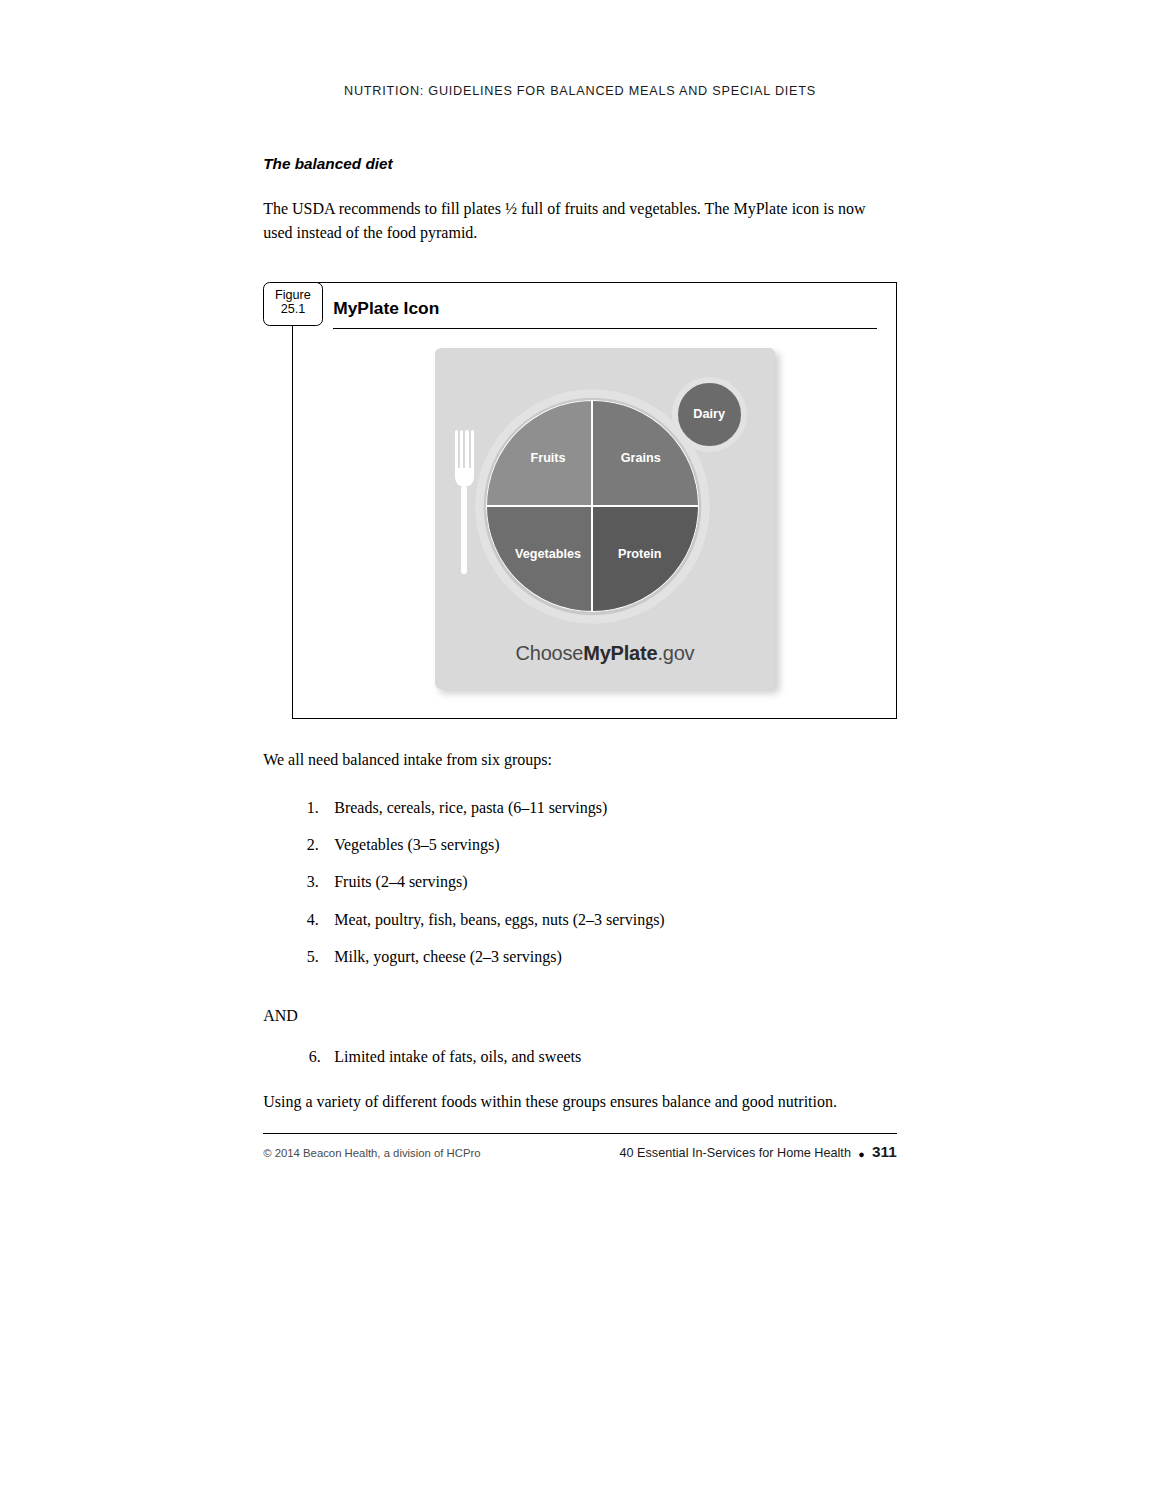Nutrition: Guidelines for Balanced Meals and Special Diets
The balanced diet
The USDA recommends to fill plates ½ full of fruits and vegetables. The MyPlate icon is now used instead of the food pyramid.
Figure
25.1
MyPlate Icon
Fruits
Grains
Vegetables
Protein
Dairy
ChooseMyPlate.gov
We all need balanced intake from six groups:
Breads, cereals, rice, pasta (6–11 servings)
Vegetables (3–5 servings)
Fruits (2–4 servings)
Meat, poultry, fish, beans, eggs, nuts (2–3 servings)
Milk, yogurt, cheese (2–3 servings)
AND
Limited intake of fats, oils, and sweets
Using a variety of different foods within these groups ensures balance and good nutrition.
© 2014 Beacon Health, a division of HCPro
40 Essential In-Services for Home Health ● 311